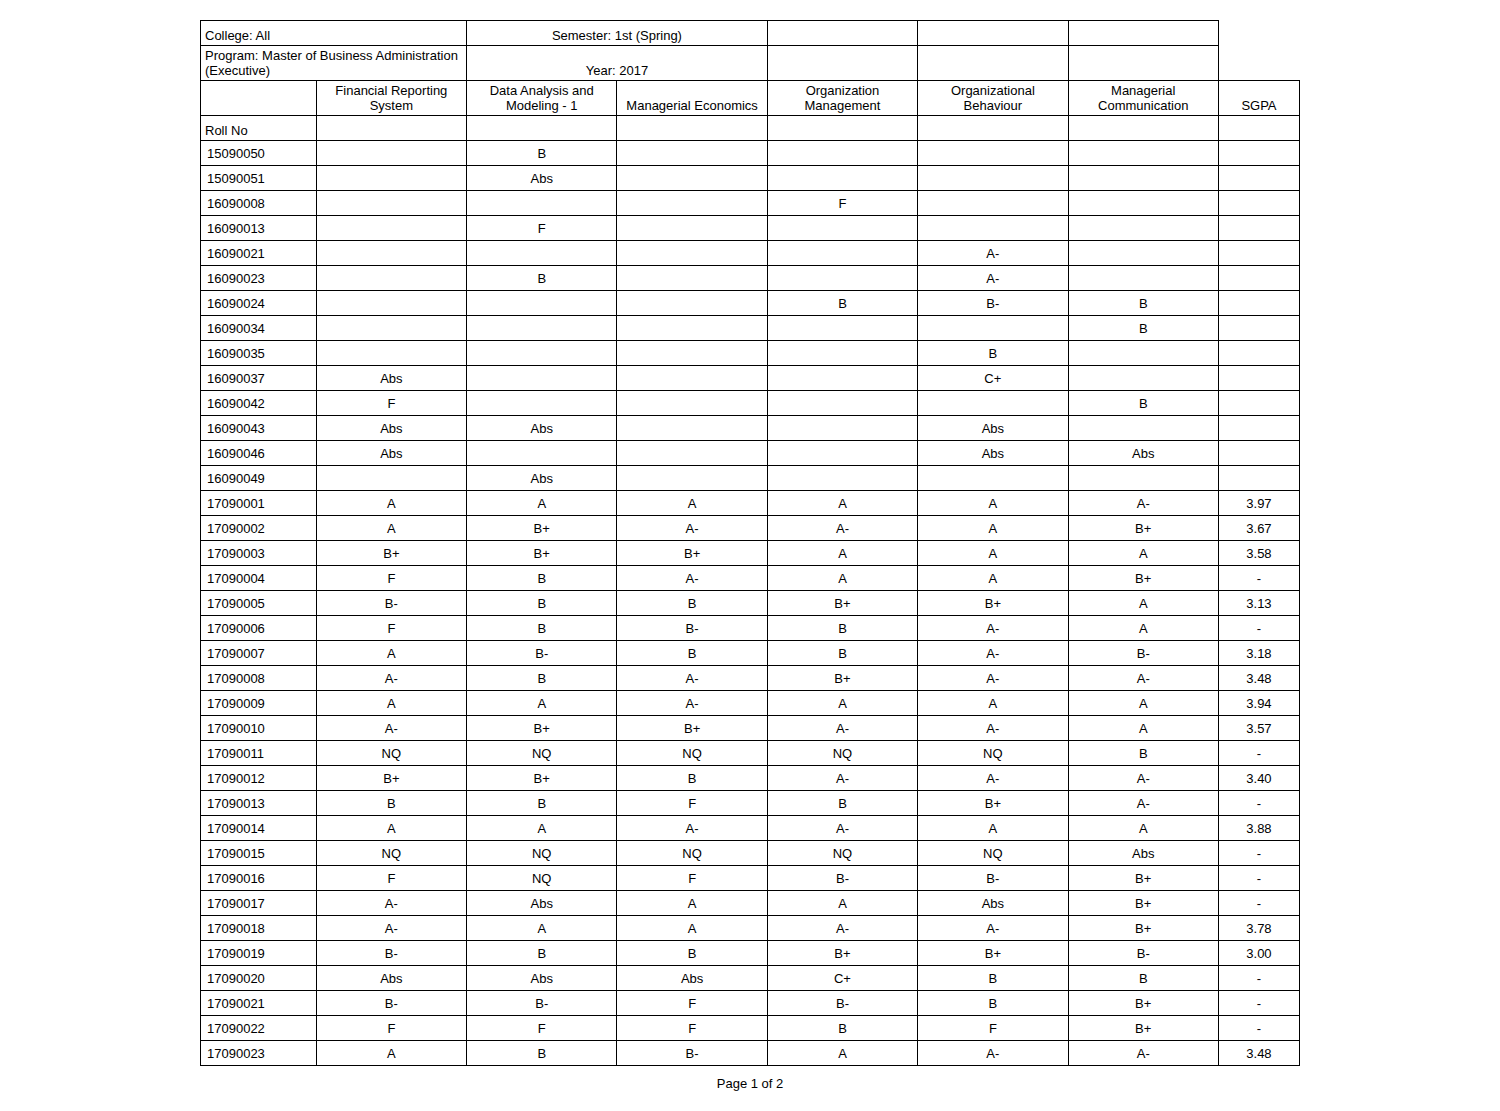| College: All | Semester: 1st (Spring) | | | |
| --- | --- | --- | --- | --- |
| Program: Master of Business Administration (Executive) | Year: 2017 | | | |
| | Financial Reporting System | Data Analysis and Modeling - 1 | Managerial Economics | Organization Management | Organizational Behaviour | Managerial Communication | SGPA |
| Roll No | | | | | | | |
| 15090050 | | B | | | | | |
| 15090051 | | Abs | | | | | |
| 16090008 | | | | F | | | |
| 16090013 | | F | | | | | |
| 16090021 | | | | | A- | | |
| 16090023 | | B | | | A- | | |
| 16090024 | | | | B | B- | B | |
| 16090034 | | | | | | B | |
| 16090035 | | | | | B | | |
| 16090037 | Abs | | | | C+ | | |
| 16090042 | F | | | | | B | |
| 16090043 | Abs | Abs | | | Abs | | |
| 16090046 | Abs | | | | Abs | Abs | |
| 16090049 | | Abs | | | | | |
| 17090001 | A | A | A | A | A | A- | 3.97 |
| 17090002 | A | B+ | A- | A- | A | B+ | 3.67 |
| 17090003 | B+ | B+ | B+ | A | A | A | 3.58 |
| 17090004 | F | B | A- | A | A | B+ | - |
| 17090005 | B- | B | B | B+ | B+ | A | 3.13 |
| 17090006 | F | B | B- | B | A- | A | - |
| 17090007 | A | B- | B | B | A- | B- | 3.18 |
| 17090008 | A- | B | A- | B+ | A- | A- | 3.48 |
| 17090009 | A | A | A- | A | A | A | 3.94 |
| 17090010 | A- | B+ | B+ | A- | A- | A | 3.57 |
| 17090011 | NQ | NQ | NQ | NQ | NQ | B | - |
| 17090012 | B+ | B+ | B | A- | A- | A- | 3.40 |
| 17090013 | B | B | F | B | B+ | A- | - |
| 17090014 | A | A | A- | A- | A | A | 3.88 |
| 17090015 | NQ | NQ | NQ | NQ | NQ | Abs | - |
| 17090016 | F | NQ | F | B- | B- | B+ | - |
| 17090017 | A- | Abs | A | A | Abs | B+ | - |
| 17090018 | A- | A | A | A- | A- | B+ | 3.78 |
| 17090019 | B- | B | B | B+ | B+ | B- | 3.00 |
| 17090020 | Abs | Abs | Abs | C+ | B | B | - |
| 17090021 | B- | B- | F | B- | B | B+ | - |
| 17090022 | F | F | F | B | F | B+ | - |
| 17090023 | A | B | B- | A | A- | A- | 3.48 |
Page 1 of 2